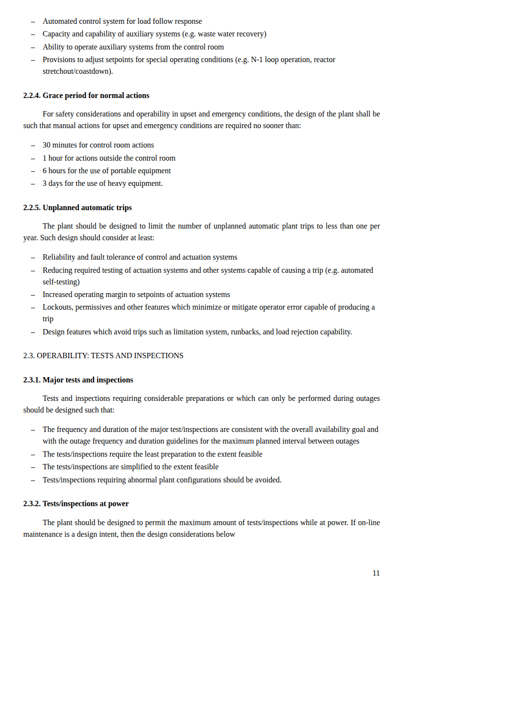Automated control system for load follow response
Capacity and capability of auxiliary systems (e.g. waste water recovery)
Ability to operate auxiliary systems from the control room
Provisions to adjust setpoints for special operating conditions (e.g. N-1 loop operation, reactor stretchout/coastdown).
2.2.4. Grace period for normal actions
For safety considerations and operability in upset and emergency conditions, the design of the plant shall be such that manual actions for upset and emergency conditions are required no sooner than:
30 minutes for control room actions
1 hour for actions outside the control room
6 hours for the use of portable equipment
3 days for the use of heavy equipment.
2.2.5. Unplanned automatic trips
The plant should be designed to limit the number of unplanned automatic plant trips to less than one per year. Such design should consider at least:
Reliability and fault tolerance of control and actuation systems
Reducing required testing of actuation systems and other systems capable of causing a trip (e.g. automated self-testing)
Increased operating margin to setpoints of actuation systems
Lockouts, permissives and other features which minimize or mitigate operator error capable of producing a trip
Design features which avoid trips such as limitation system, runbacks, and load rejection capability.
2.3. OPERABILITY: TESTS AND INSPECTIONS
2.3.1. Major tests and inspections
Tests and inspections requiring considerable preparations or which can only be performed during outages should be designed such that:
The frequency and duration of the major test/inspections are consistent with the overall availability goal and with the outage frequency and duration guidelines for the maximum planned interval between outages
The tests/inspections require the least preparation to the extent feasible
The tests/inspections are simplified to the extent feasible
Tests/inspections requiring abnormal plant configurations should be avoided.
2.3.2. Tests/inspections at power
The plant should be designed to permit the maximum amount of tests/inspections while at power. If on-line maintenance is a design intent, then the design considerations below
11